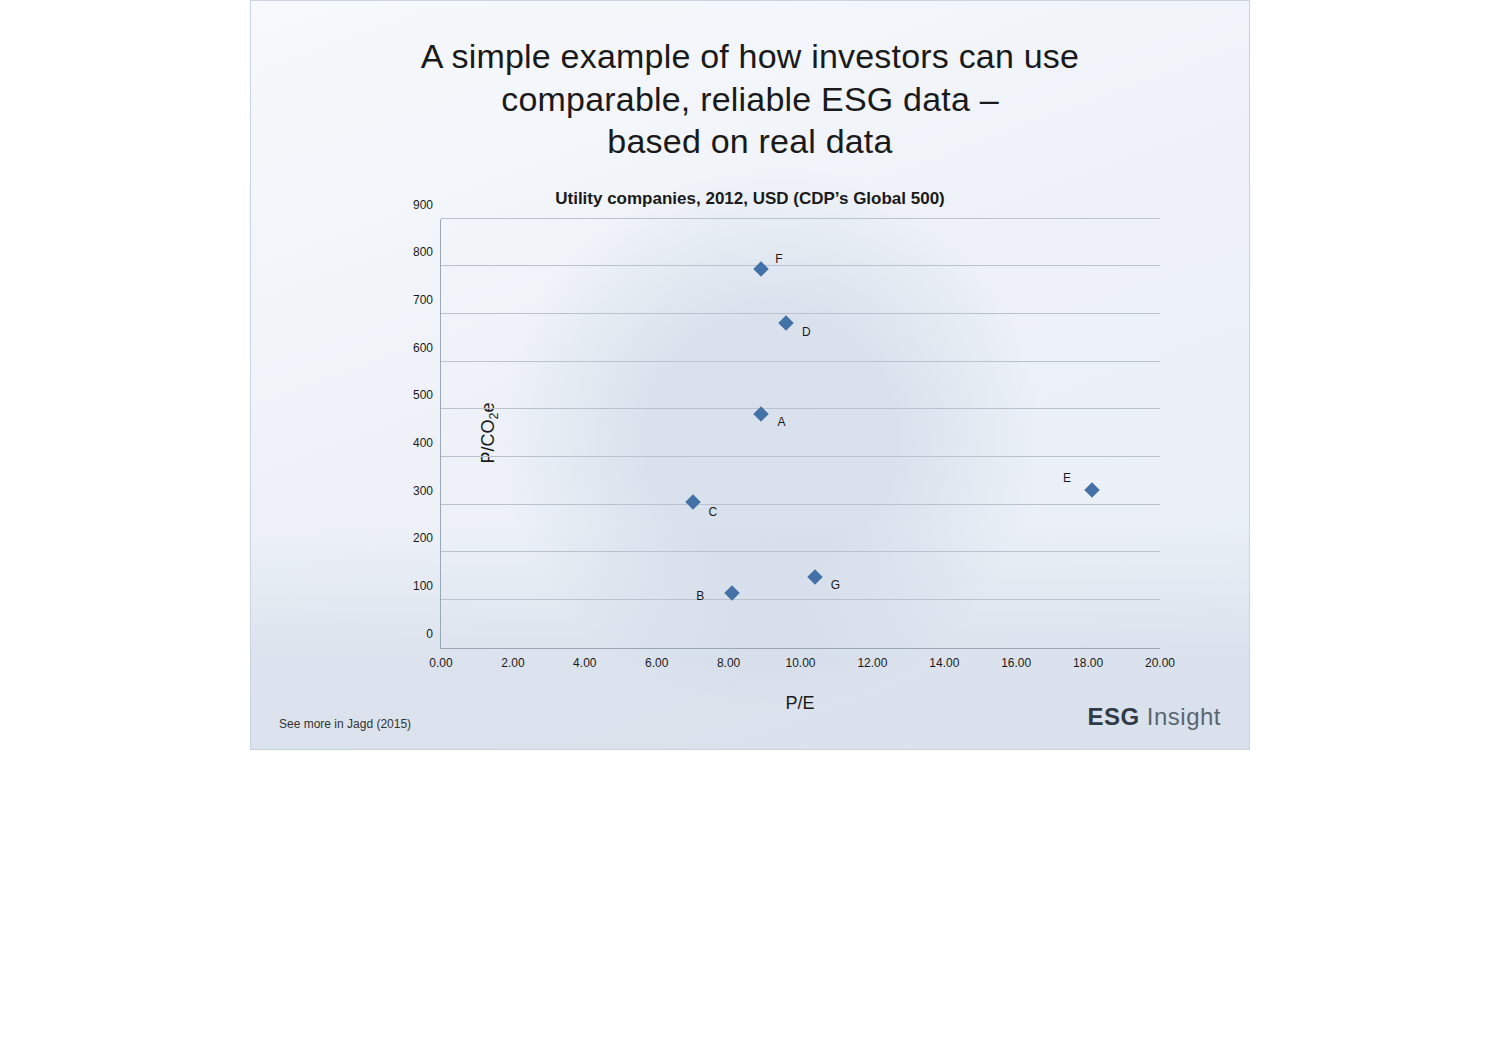A simple example of how investors can use
comparable, reliable ESG data –
based on real data
Utility companies, 2012, USD (CDP’s Global 500)
P/CO2e
0
100
200
300
400
500
600
700
800
900
0.00
2.00
4.00
6.00
8.00
10.00
12.00
14.00
16.00
18.00
20.00
F
D
A
E
C
G
B
P/E
See more in Jagd (2015)
ESG Insight